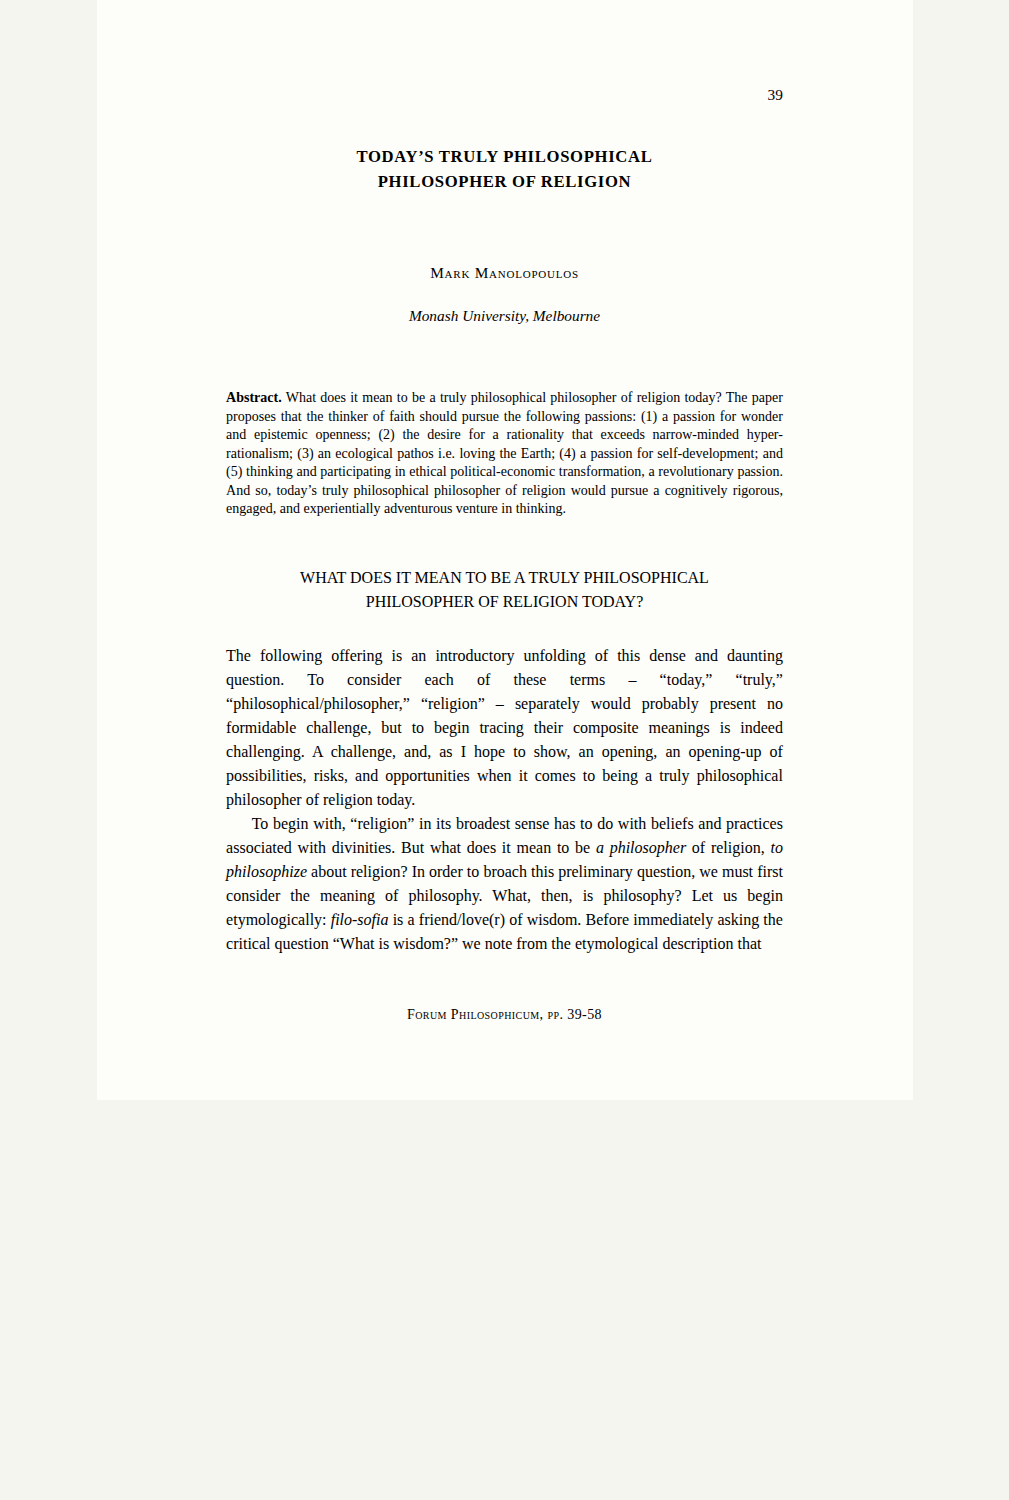39
Today’s Truly Philosophical
Philosopher of Religion
Mark Manolopoulos
Monash University, Melbourne
Abstract. What does it mean to be a truly philosophical philosopher of religion today? The paper proposes that the thinker of faith should pursue the following passions: (1) a passion for wonder and epistemic openness; (2) the desire for a rationality that exceeds narrow-minded hyper-rationalism; (3) an ecological pathos i.e. loving the Earth; (4) a passion for self-development; and (5) thinking and participating in ethical political-economic transformation, a revolutionary passion. And so, today’s truly philosophical philosopher of religion would pursue a cognitively rigorous, engaged, and experientially adventurous venture in thinking.
What does it mean to be a truly philosophical
philosopher of religion today?
The following offering is an introductory unfolding of this dense and daunting question. To consider each of these terms – “today,” “truly,” “philosophical/philosopher,” “religion” – separately would probably present no formidable challenge, but to begin tracing their composite meanings is indeed challenging. A challenge, and, as I hope to show, an opening, an opening-up of possibilities, risks, and opportunities when it comes to being a truly philosophical philosopher of religion today.
To begin with, “religion” in its broadest sense has to do with beliefs and practices associated with divinities. But what does it mean to be a philosopher of religion, to philosophize about religion? In order to broach this preliminary question, we must first consider the meaning of philosophy. What, then, is philosophy? Let us begin etymologically: filo-sofia is a friend/love(r) of wisdom. Before immediately asking the critical question “What is wisdom?” we note from the etymological description that
Forum Philosophicum, pp. 39-58